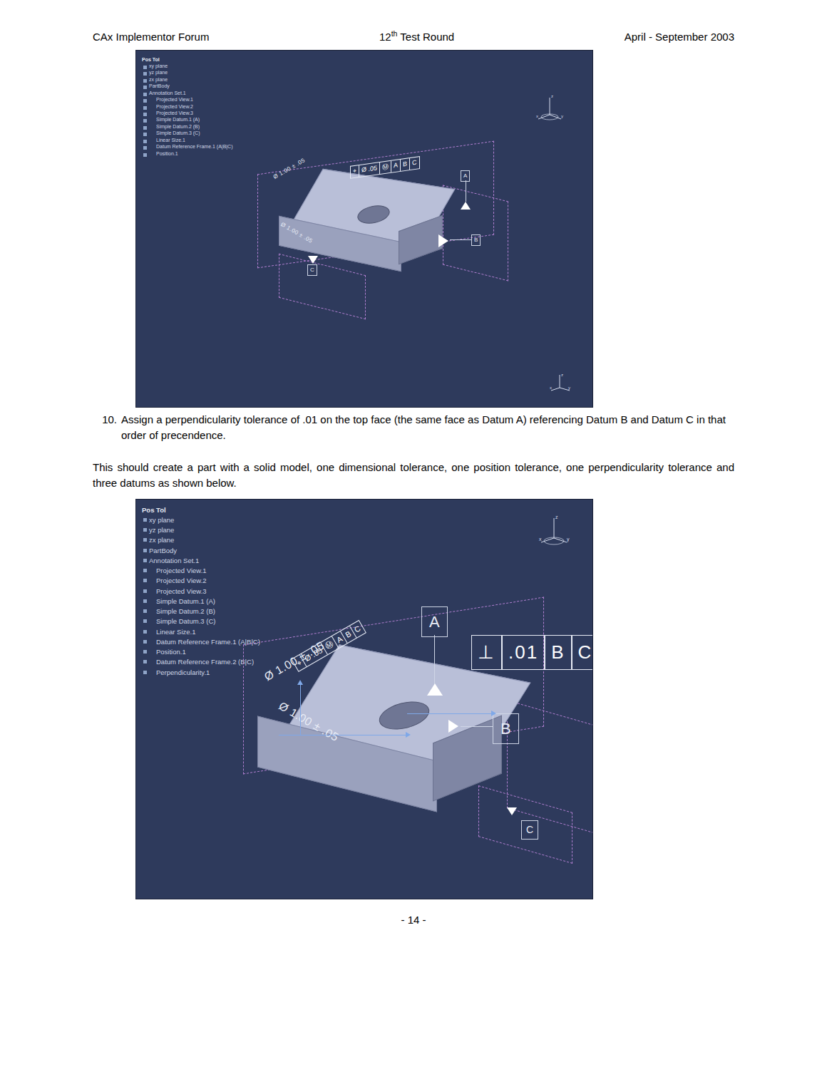CAx Implementor Forum
12th Test Round
April - September 2003
Pos Tol
xy plane
yz plane
zx plane
PartBody
Annotation Set.1
Projected View.1
Projected View.2
Projected View.3
Simple Datum.1 (A)
Simple Datum.2 (B)
Simple Datum.3 (C)
Linear Size.1
Datum Reference Frame.1 (A|B|C)
Position.1
z y x
z y x
A
B
C
Ø 1.00 ± .05
Ø 1.00 ± .05
⌖
Ø .05
Ⓜ
A
B
C
9.
10. Assign a perpendicularity tolerance of .01 on the top face (the same face as Datum A) referencing Datum B and Datum C in that order of precendence.
This should create a part with a solid model, one dimensional tolerance, one position tolerance, one perpendicularity tolerance and three datums as shown below.
Pos Tol
xy plane
yz plane
zx plane
PartBody
Annotation Set.1
Projected View.1
Projected View.2
Projected View.3
Simple Datum.1 (A)
Simple Datum.2 (B)
Simple Datum.3 (C)
Linear Size.1
Datum Reference Frame.1 (A|B|C)
Position.1
Datum Reference Frame.2 (B|C)
Perpendicularity.1
z y x
A
B
C
⊥
.01
B
C
Ø 1.00 ± .05
Ø 1.00 ± .05
⌖
Ø .05
Ⓜ
A
B
C
- 14 -